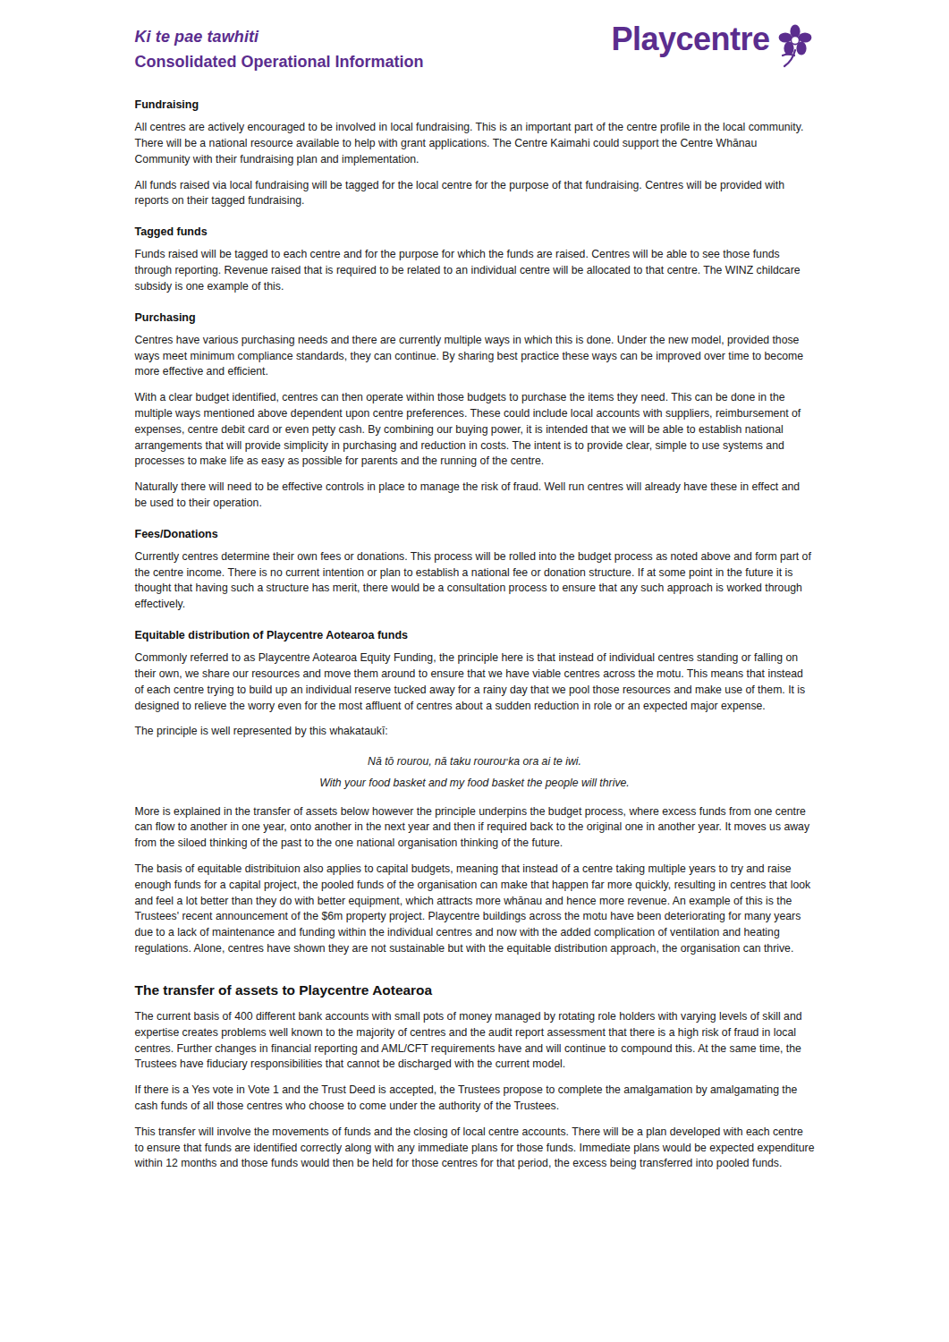Ki te pae tawhiti
Consolidated Operational Information
Playcentre
Fundraising
All centres are actively encouraged to be involved in local fundraising. This is an important part of the centre profile in the local community. There will be a national resource available to help with grant applications. The Centre Kaimahi could support the Centre Whānau Community with their fundraising plan and implementation.
All funds raised via local fundraising will be tagged for the local centre for the purpose of that fundraising. Centres will be provided with reports on their tagged fundraising.
Tagged funds
Funds raised will be tagged to each centre and for the purpose for which the funds are raised. Centres will be able to see those funds through reporting. Revenue raised that is required to be related to an individual centre will be allocated to that centre. The WINZ childcare subsidy is one example of this.
Purchasing
Centres have various purchasing needs and there are currently multiple ways in which this is done. Under the new model, provided those ways meet minimum compliance standards, they can continue. By sharing best practice these ways can be improved over time to become more effective and efficient.
With a clear budget identified, centres can then operate within those budgets to purchase the items they need. This can be done in the multiple ways mentioned above dependent upon centre preferences. These could include local accounts with suppliers, reimbursement of expenses, centre debit card or even petty cash. By combining our buying power, it is intended that we will be able to establish national arrangements that will provide simplicity in purchasing and reduction in costs. The intent is to provide clear, simple to use systems and processes to make life as easy as possible for parents and the running of the centre.
Naturally there will need to be effective controls in place to manage the risk of fraud. Well run centres will already have these in effect and be used to their operation.
Fees/Donations
Currently centres determine their own fees or donations. This process will be rolled into the budget process as noted above and form part of the centre income. There is no current intention or plan to establish a national fee or donation structure. If at some point in the future it is thought that having such a structure has merit, there would be a consultation process to ensure that any such approach is worked through effectively.
Equitable distribution of Playcentre Aotearoa funds
Commonly referred to as Playcentre Aotearoa Equity Funding, the principle here is that instead of individual centres standing or falling on their own, we share our resources and move them around to ensure that we have viable centres across the motu. This means that instead of each centre trying to build up an individual reserve tucked away for a rainy day that we pool those resources and make use of them. It is designed to relieve the worry even for the most affluent of centres about a sudden reduction in role or an expected major expense.
The principle is well represented by this whakataukī:
Nā tō rourou, nā taku rourouʻʻka ora ai te iwi.
With your food basket and my food basket the people will thrive.
More is explained in the transfer of assets below however the principle underpins the budget process, where excess funds from one centre can flow to another in one year, onto another in the next year and then if required back to the original one in another year. It moves us away from the siloed thinking of the past to the one national organisation thinking of the future.
The basis of equitable distribituion also applies to capital budgets, meaning that instead of a centre taking multiple years to try and raise enough funds for a capital project, the pooled funds of the organisation can make that happen far more quickly, resulting in centres that look and feel a lot better than they do with better equipment, which attracts more whānau and hence more revenue. An example of this is the Trustees' recent announcement of the $6m property project. Playcentre buildings across the motu have been deteriorating for many years due to a lack of maintenance and funding within the individual centres and now with the added complication of ventilation and heating regulations. Alone, centres have shown they are not sustainable but with the equitable distribution approach, the organisation can thrive.
The transfer of assets to Playcentre Aotearoa
The current basis of 400 different bank accounts with small pots of money managed by rotating role holders with varying levels of skill and expertise creates problems well known to the majority of centres and the audit report assessment that there is a high risk of fraud in local centres. Further changes in financial reporting and AML/CFT requirements have and will continue to compound this. At the same time, the Trustees have fiduciary responsibilities that cannot be discharged with the current model.
If there is a Yes vote in Vote 1 and the Trust Deed is accepted, the Trustees propose to complete the amalgamation by amalgamating the cash funds of all those centres who choose to come under the authority of the Trustees.
This transfer will involve the movements of funds and the closing of local centre accounts. There will be a plan developed with each centre to ensure that funds are identified correctly along with any immediate plans for those funds. Immediate plans would be expected expenditure within 12 months and those funds would then be held for those centres for that period, the excess being transferred into pooled funds.